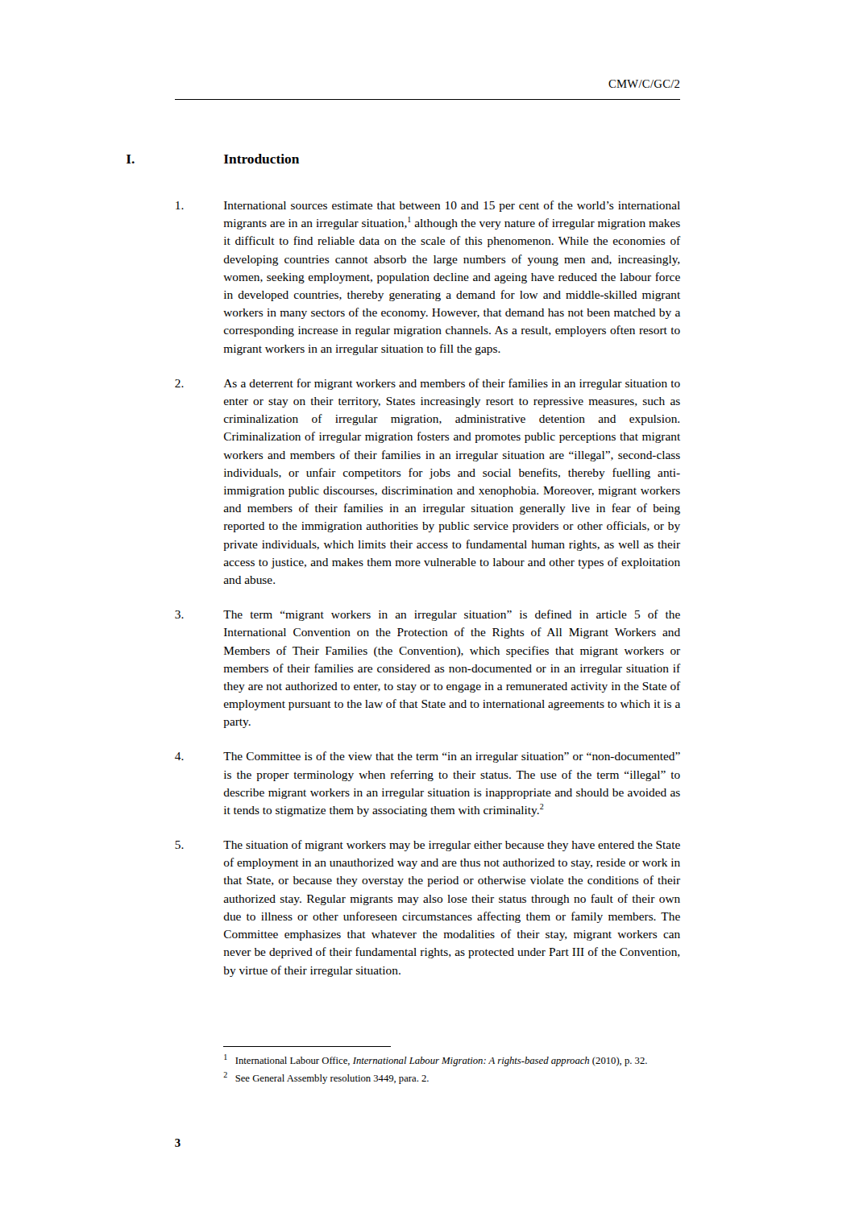CMW/C/GC/2
I. Introduction
1. International sources estimate that between 10 and 15 per cent of the world’s international migrants are in an irregular situation,1 although the very nature of irregular migration makes it difficult to find reliable data on the scale of this phenomenon. While the economies of developing countries cannot absorb the large numbers of young men and, increasingly, women, seeking employment, population decline and ageing have reduced the labour force in developed countries, thereby generating a demand for low and middle-skilled migrant workers in many sectors of the economy. However, that demand has not been matched by a corresponding increase in regular migration channels. As a result, employers often resort to migrant workers in an irregular situation to fill the gaps.
2. As a deterrent for migrant workers and members of their families in an irregular situation to enter or stay on their territory, States increasingly resort to repressive measures, such as criminalization of irregular migration, administrative detention and expulsion. Criminalization of irregular migration fosters and promotes public perceptions that migrant workers and members of their families in an irregular situation are “illegal”, second-class individuals, or unfair competitors for jobs and social benefits, thereby fuelling anti-immigration public discourses, discrimination and xenophobia. Moreover, migrant workers and members of their families in an irregular situation generally live in fear of being reported to the immigration authorities by public service providers or other officials, or by private individuals, which limits their access to fundamental human rights, as well as their access to justice, and makes them more vulnerable to labour and other types of exploitation and abuse.
3. The term “migrant workers in an irregular situation” is defined in article 5 of the International Convention on the Protection of the Rights of All Migrant Workers and Members of Their Families (the Convention), which specifies that migrant workers or members of their families are considered as non-documented or in an irregular situation if they are not authorized to enter, to stay or to engage in a remunerated activity in the State of employment pursuant to the law of that State and to international agreements to which it is a party.
4. The Committee is of the view that the term “in an irregular situation” or “non-documented” is the proper terminology when referring to their status. The use of the term “illegal” to describe migrant workers in an irregular situation is inappropriate and should be avoided as it tends to stigmatize them by associating them with criminality.2
5. The situation of migrant workers may be irregular either because they have entered the State of employment in an unauthorized way and are thus not authorized to stay, reside or work in that State, or because they overstay the period or otherwise violate the conditions of their authorized stay. Regular migrants may also lose their status through no fault of their own due to illness or other unforeseen circumstances affecting them or family members. The Committee emphasizes that whatever the modalities of their stay, migrant workers can never be deprived of their fundamental rights, as protected under Part III of the Convention, by virtue of their irregular situation.
1International Labour Office, International Labour Migration: A rights-based approach (2010), p. 32.
2See General Assembly resolution 3449, para. 2.
3